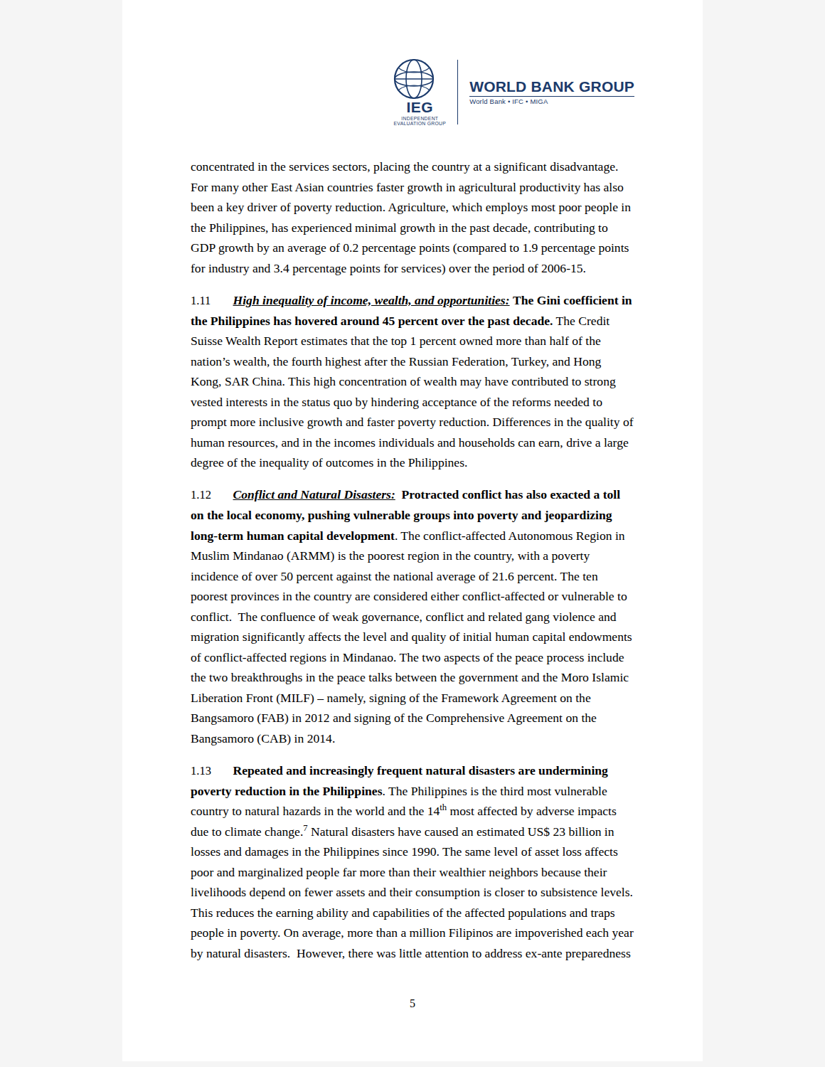IEG
Independent
Evaluation Group
WORLD BANK GROUP
World Bank • IFC • MIGA
concentrated in the services sectors, placing the country at a significant disadvantage. For many other East Asian countries faster growth in agricultural productivity has also been a key driver of poverty reduction. Agriculture, which employs most poor people in the Philippines, has experienced minimal growth in the past decade, contributing to GDP growth by an average of 0.2 percentage points (compared to 1.9 percentage points for industry and 3.4 percentage points for services) over the period of 2006-15.
1.11 High inequality of income, wealth, and opportunities: The Gini coefficient in the Philippines has hovered around 45 percent over the past decade. The Credit Suisse Wealth Report estimates that the top 1 percent owned more than half of the nation’s wealth, the fourth highest after the Russian Federation, Turkey, and Hong Kong, SAR China. This high concentration of wealth may have contributed to strong vested interests in the status quo by hindering acceptance of the reforms needed to prompt more inclusive growth and faster poverty reduction. Differences in the quality of human resources, and in the incomes individuals and households can earn, drive a large degree of the inequality of outcomes in the Philippines.
1.12 Conflict and Natural Disasters: Protracted conflict has also exacted a toll on the local economy, pushing vulnerable groups into poverty and jeopardizing long-term human capital development. The conflict-affected Autonomous Region in Muslim Mindanao (ARMM) is the poorest region in the country, with a poverty incidence of over 50 percent against the national average of 21.6 percent. The ten poorest provinces in the country are considered either conflict-affected or vulnerable to conflict. The confluence of weak governance, conflict and related gang violence and migration significantly affects the level and quality of initial human capital endowments of conflict-affected regions in Mindanao. The two aspects of the peace process include the two breakthroughs in the peace talks between the government and the Moro Islamic Liberation Front (MILF) – namely, signing of the Framework Agreement on the Bangsamoro (FAB) in 2012 and signing of the Comprehensive Agreement on the Bangsamoro (CAB) in 2014.
1.13 Repeated and increasingly frequent natural disasters are undermining poverty reduction in the Philippines. The Philippines is the third most vulnerable country to natural hazards in the world and the 14th most affected by adverse impacts due to climate change.7 Natural disasters have caused an estimated US$ 23 billion in losses and damages in the Philippines since 1990. The same level of asset loss affects poor and marginalized people far more than their wealthier neighbors because their livelihoods depend on fewer assets and their consumption is closer to subsistence levels. This reduces the earning ability and capabilities of the affected populations and traps people in poverty. On average, more than a million Filipinos are impoverished each year by natural disasters. However, there was little attention to address ex-ante preparedness
5